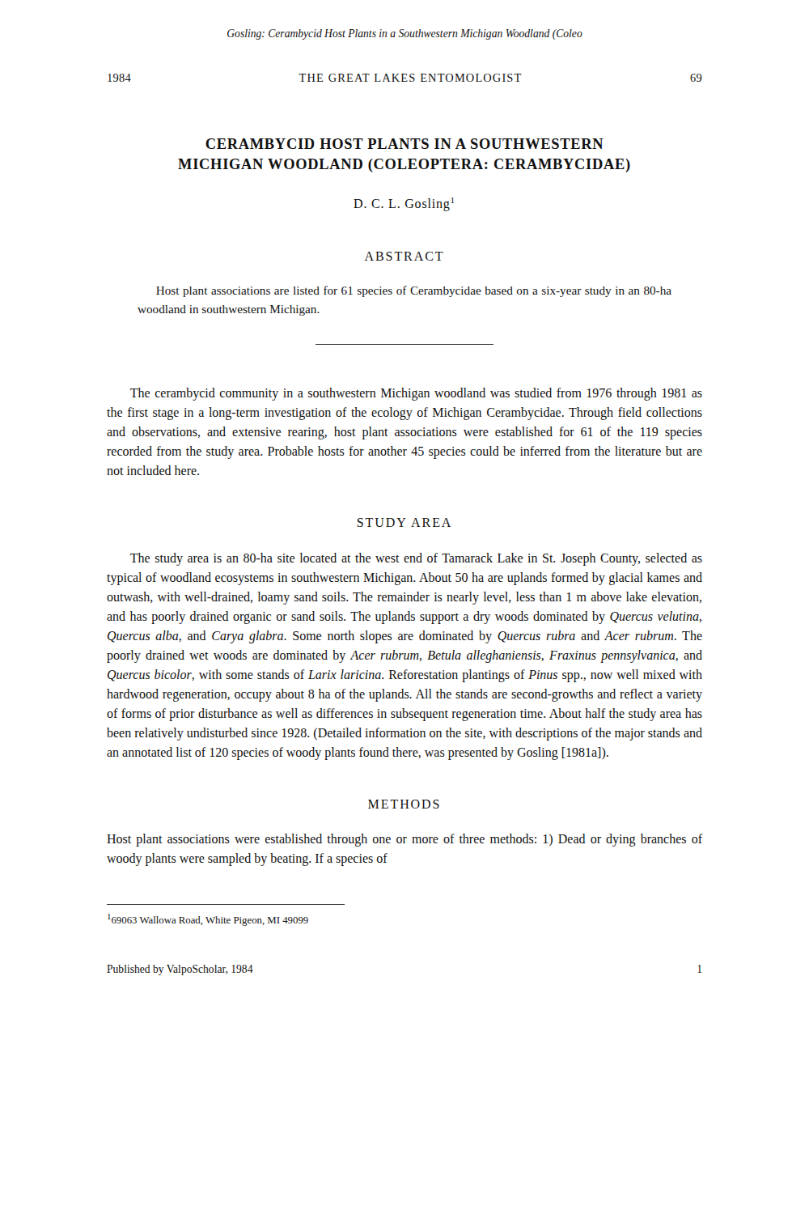Gosling: Cerambycid Host Plants in a Southwestern Michigan Woodland (Coleo
1984 The Great Lakes Entomologist 69
Cerambycid Host Plants in a Southwestern
Michigan Woodland (Coleoptera: Cerambycidae)
D. C. L. Gosling1
Abstract
Host plant associations are listed for 61 species of Cerambycidae based on a six-year study in an 80-ha woodland in southwestern Michigan.
The cerambycid community in a southwestern Michigan woodland was studied from 1976 through 1981 as the first stage in a long-term investigation of the ecology of Michigan Cerambycidae. Through field collections and observations, and extensive rearing, host plant associations were established for 61 of the 119 species recorded from the study area. Probable hosts for another 45 species could be inferred from the literature but are not included here.
Study Area
The study area is an 80-ha site located at the west end of Tamarack Lake in St. Joseph County, selected as typical of woodland ecosystems in southwestern Michigan. About 50 ha are uplands formed by glacial kames and outwash, with well-drained, loamy sand soils. The remainder is nearly level, less than 1 m above lake elevation, and has poorly drained organic or sand soils. The uplands support a dry woods dominated by Quercus velutina, Quercus alba, and Carya glabra. Some north slopes are dominated by Quercus rubra and Acer rubrum. The poorly drained wet woods are dominated by Acer rubrum, Betula alleghaniensis, Fraxinus pennsylvanica, and Quercus bicolor, with some stands of Larix laricina. Reforestation plantings of Pinus spp., now well mixed with hardwood regeneration, occupy about 8 ha of the uplands. All the stands are second-growths and reflect a variety of forms of prior disturbance as well as differences in subsequent regeneration time. About half the study area has been relatively undisturbed since 1928. (Detailed information on the site, with descriptions of the major stands and an annotated list of 120 species of woody plants found there, was presented by Gosling [1981a]).
Methods
Host plant associations were established through one or more of three methods: 1) Dead or dying branches of woody plants were sampled by beating. If a species of
169063 Wallowa Road, White Pigeon, MI 49099
Published by ValpoScholar, 1984 1